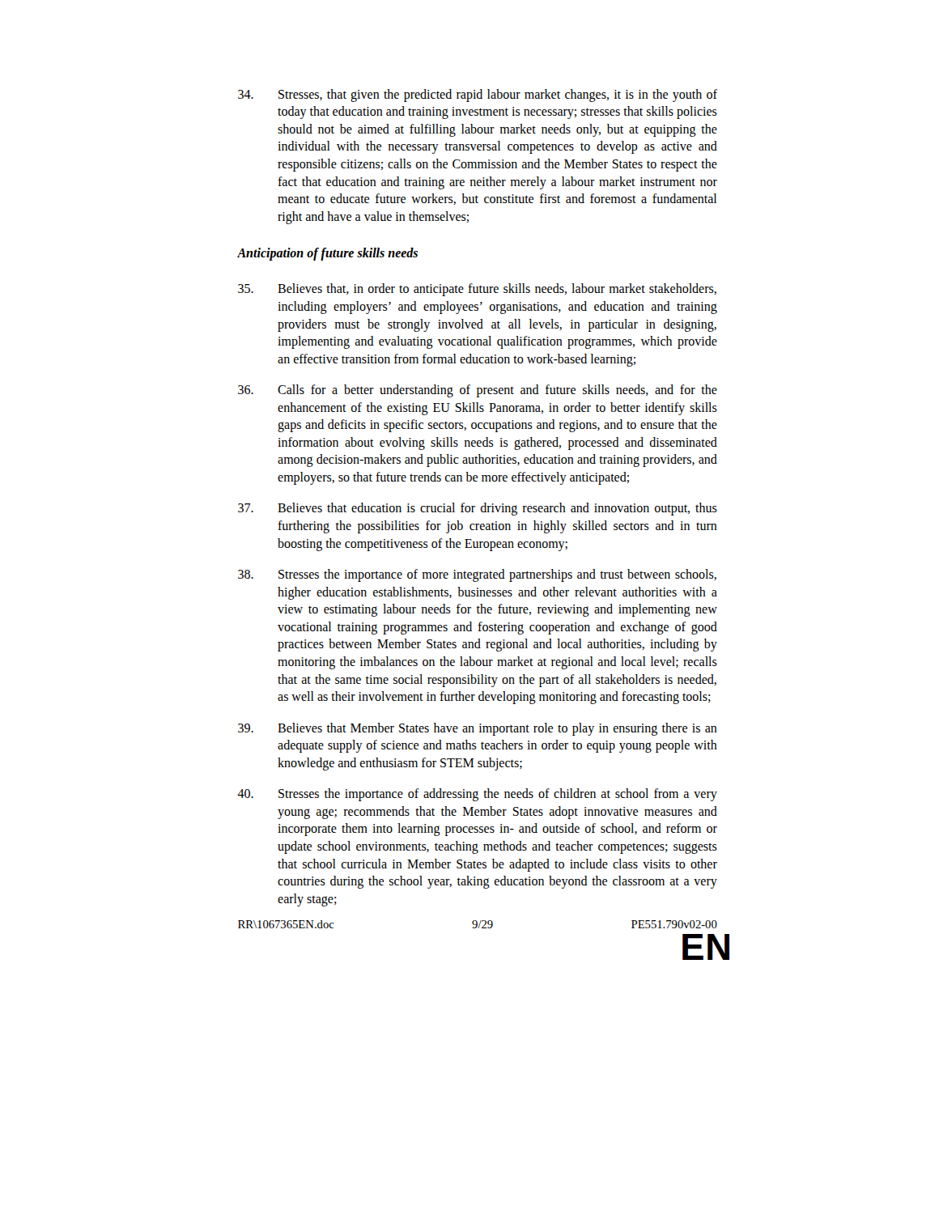34. Stresses, that given the predicted rapid labour market changes, it is in the youth of today that education and training investment is necessary; stresses that skills policies should not be aimed at fulfilling labour market needs only, but at equipping the individual with the necessary transversal competences to develop as active and responsible citizens; calls on the Commission and the Member States to respect the fact that education and training are neither merely a labour market instrument nor meant to educate future workers, but constitute first and foremost a fundamental right and have a value in themselves;
Anticipation of future skills needs
35. Believes that, in order to anticipate future skills needs, labour market stakeholders, including employers’ and employees’ organisations, and education and training providers must be strongly involved at all levels, in particular in designing, implementing and evaluating vocational qualification programmes, which provide an effective transition from formal education to work-based learning;
36. Calls for a better understanding of present and future skills needs, and for the enhancement of the existing EU Skills Panorama, in order to better identify skills gaps and deficits in specific sectors, occupations and regions, and to ensure that the information about evolving skills needs is gathered, processed and disseminated among decision-makers and public authorities, education and training providers, and employers, so that future trends can be more effectively anticipated;
37. Believes that education is crucial for driving research and innovation output, thus furthering the possibilities for job creation in highly skilled sectors and in turn boosting the competitiveness of the European economy;
38. Stresses the importance of more integrated partnerships and trust between schools, higher education establishments, businesses and other relevant authorities with a view to estimating labour needs for the future, reviewing and implementing new vocational training programmes and fostering cooperation and exchange of good practices between Member States and regional and local authorities, including by monitoring the imbalances on the labour market at regional and local level; recalls that at the same time social responsibility on the part of all stakeholders is needed, as well as their involvement in further developing monitoring and forecasting tools;
39. Believes that Member States have an important role to play in ensuring there is an adequate supply of science and maths teachers in order to equip young people with knowledge and enthusiasm for STEM subjects;
40. Stresses the importance of addressing the needs of children at school from a very young age; recommends that the Member States adopt innovative measures and incorporate them into learning processes in- and outside of school, and reform or update school environments, teaching methods and teacher competences; suggests that school curricula in Member States be adapted to include class visits to other countries during the school year, taking education beyond the classroom at a very early stage;
RR\1067365EN.doc 9/29 PE551.790v02-00
EN